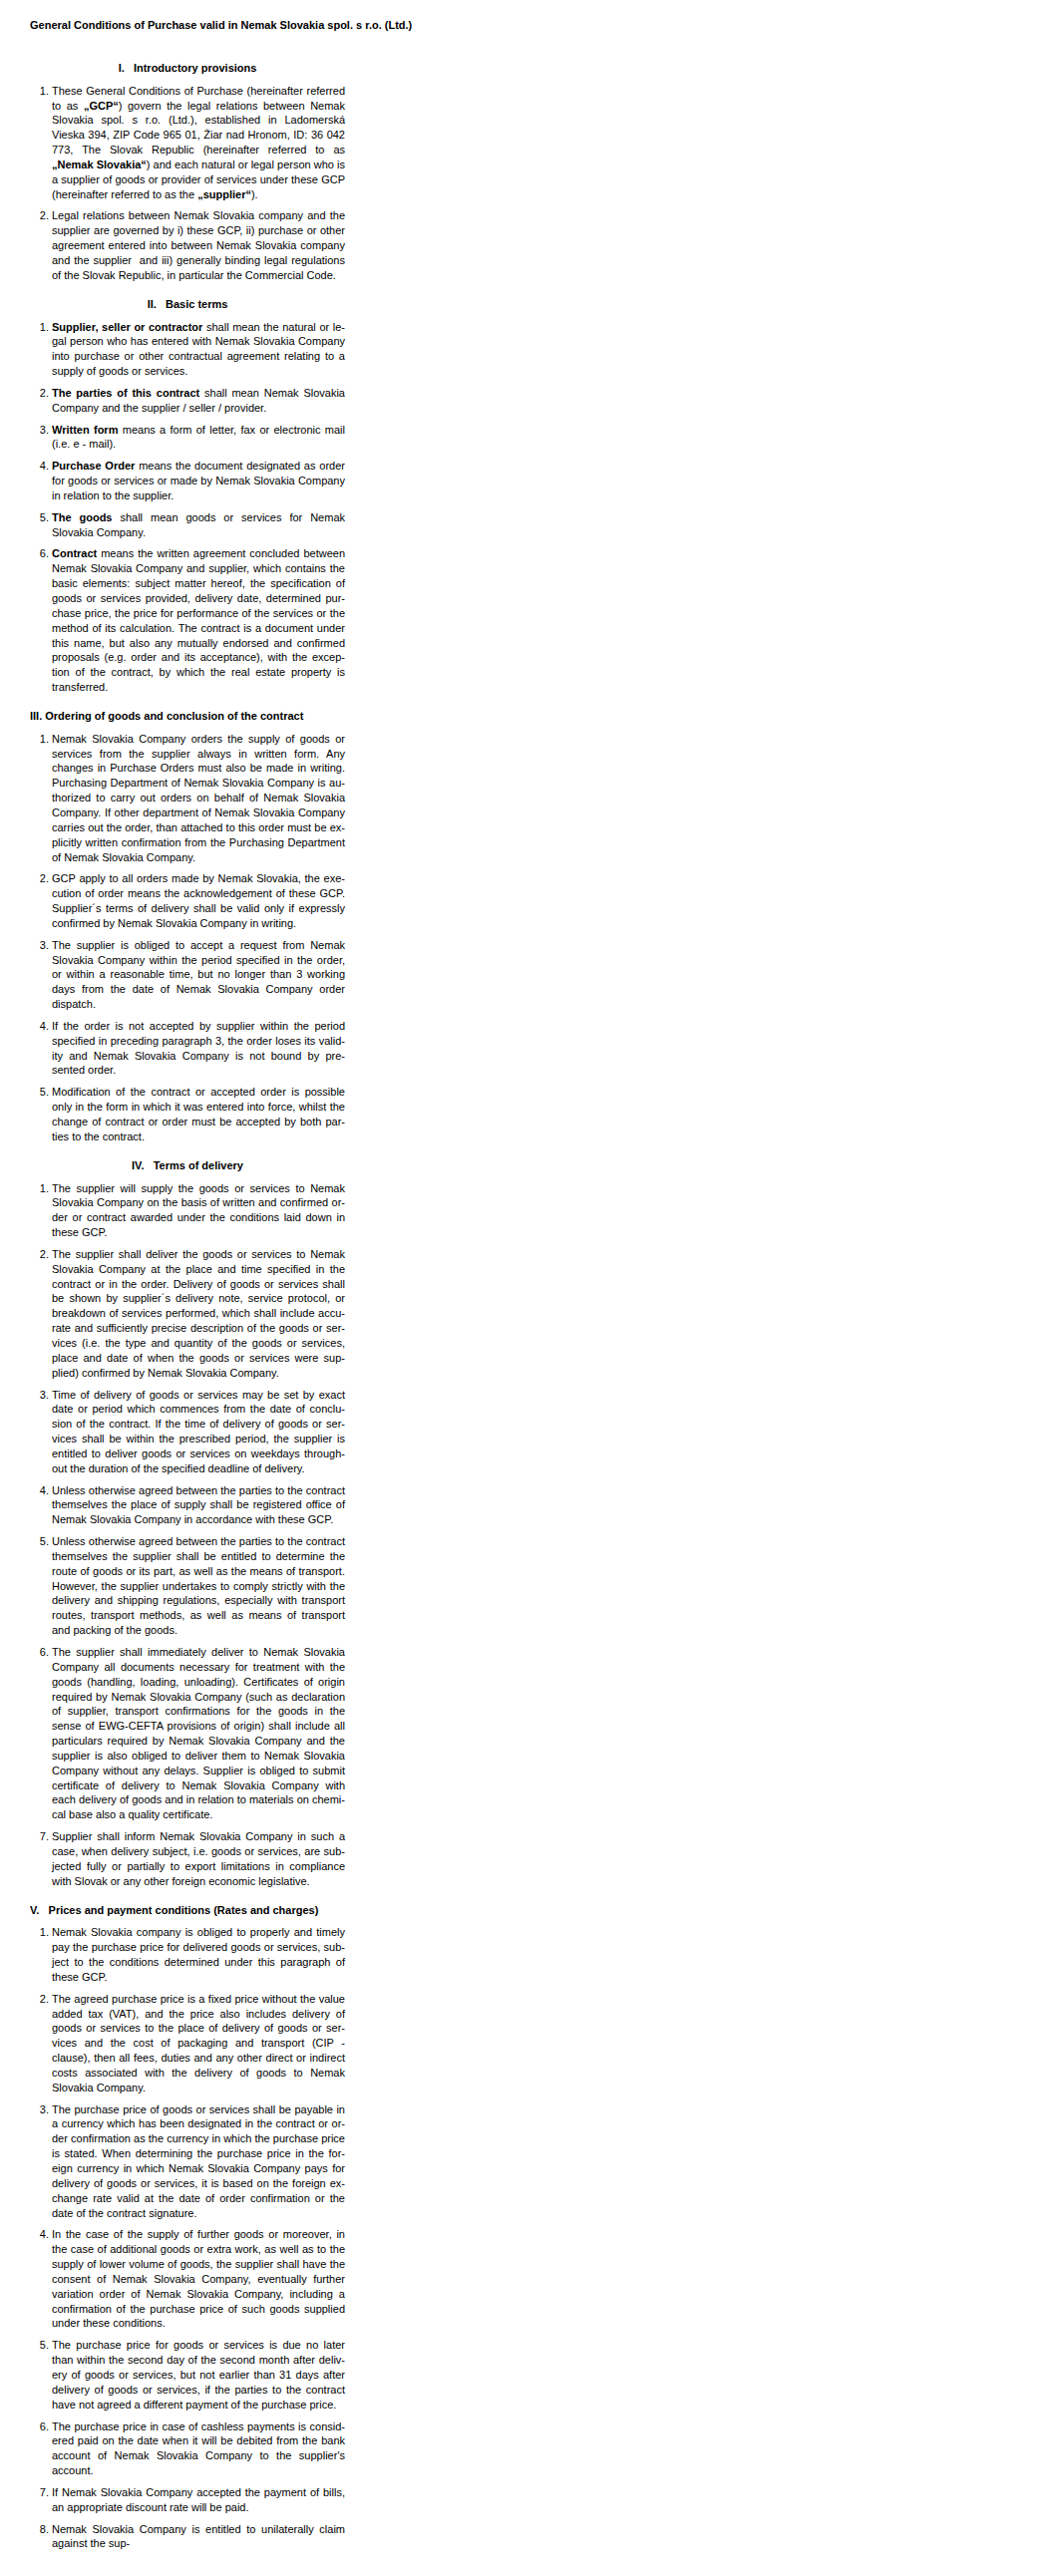General Conditions of Purchase valid in Nemak Slovakia spol. s r.o. (Ltd.)
I. Introductory provisions
These General Conditions of Purchase (hereinafter referred to as „GCP“) govern the legal relations between Nemak Slovakia spol. s r.o. (Ltd.), established in Ladomerská Vieska 394, ZIP Code 965 01, Žiar nad Hronom, ID: 36 042 773, The Slovak Republic (hereinafter referred to as „Nemak Slovakia“) and each natural or legal person who is a supplier of goods or provider of services under these GCP (hereinafter referred to as the „supplier“).
Legal relations between Nemak Slovakia company and the supplier are governed by i) these GCP, ii) purchase or other agreement entered into between Nemak Slovakia company and the supplier and iii) generally binding legal regulations of the Slovak Republic, in particular the Commercial Code.
II. Basic terms
Supplier, seller or contractor shall mean the natural or legal person who has entered with Nemak Slovakia Company into purchase or other contractual agreement relating to a supply of goods or services.
The parties of this contract shall mean Nemak Slovakia Company and the supplier / seller / provider.
Written form means a form of letter, fax or electronic mail (i.e. e - mail).
Purchase Order means the document designated as order for goods or services or made by Nemak Slovakia Company in relation to the supplier.
The goods shall mean goods or services for Nemak Slovakia Company.
Contract means the written agreement concluded between Nemak Slovakia Company and supplier, which contains the basic elements: subject matter hereof, the specification of goods or services provided, delivery date, determined purchase price, the price for performance of the services or the method of its calculation. The contract is a document under this name, but also any mutually endorsed and confirmed proposals (e.g. order and its acceptance), with the exception of the contract, by which the real estate property is transferred.
III. Ordering of goods and conclusion of the contract
Nemak Slovakia Company orders the supply of goods or services from the supplier always in written form. Any changes in Purchase Orders must also be made in writing. Purchasing Department of Nemak Slovakia Company is authorized to carry out orders on behalf of Nemak Slovakia Company. If other department of Nemak Slovakia Company carries out the order, than attached to this order must be explicitly written confirmation from the Purchasing Department of Nemak Slovakia Company.
GCP apply to all orders made by Nemak Slovakia, the execution of order means the acknowledgement of these GCP. Supplier´s terms of delivery shall be valid only if expressly confirmed by Nemak Slovakia Company in writing.
The supplier is obliged to accept a request from Nemak Slovakia Company within the period specified in the order, or within a reasonable time, but no longer than 3 working days from the date of Nemak Slovakia Company order dispatch.
If the order is not accepted by supplier within the period specified in preceding paragraph 3, the order loses its validity and Nemak Slovakia Company is not bound by presented order.
Modification of the contract or accepted order is possible only in the form in which it was entered into force, whilst the change of contract or order must be accepted by both parties to the contract.
IV. Terms of delivery
The supplier will supply the goods or services to Nemak Slovakia Company on the basis of written and confirmed order or contract awarded under the conditions laid down in these GCP.
The supplier shall deliver the goods or services to Nemak Slovakia Company at the place and time specified in the contract or in the order. Delivery of goods or services shall be shown by supplier´s delivery note, service protocol, or breakdown of services performed, which shall include accurate and sufficiently precise description of the goods or services (i.e. the type and quantity of the goods or services, place and date of when the goods or services were supplied) confirmed by Nemak Slovakia Company.
Time of delivery of goods or services may be set by exact date or period which commences from the date of conclusion of the contract. If the time of delivery of goods or services shall be within the prescribed period, the supplier is entitled to deliver goods or services on weekdays throughout the duration of the specified deadline of delivery.
Unless otherwise agreed between the parties to the contract themselves the place of supply shall be registered office of Nemak Slovakia Company in accordance with these GCP.
Unless otherwise agreed between the parties to the contract themselves the supplier shall be entitled to determine the route of goods or its part, as well as the means of transport. However, the supplier undertakes to comply strictly with the delivery and shipping regulations, especially with transport routes, transport methods, as well as means of transport and packing of the goods.
The supplier shall immediately deliver to Nemak Slovakia Company all documents necessary for treatment with the goods (handling, loading, unloading). Certificates of origin required by Nemak Slovakia Company (such as declaration of supplier, transport confirmations for the goods in the sense of EWG-CEFTA provisions of origin) shall include all particulars required by Nemak Slovakia Company and the supplier is also obliged to deliver them to Nemak Slovakia Company without any delays. Supplier is obliged to submit certificate of delivery to Nemak Slovakia Company with each delivery of goods and in relation to materials on chemical base also a quality certificate.
Supplier shall inform Nemak Slovakia Company in such a case, when delivery subject, i.e. goods or services, are subjected fully or partially to export limitations in compliance with Slovak or any other foreign economic legislative.
V. Prices and payment conditions (Rates and charges)
Nemak Slovakia company is obliged to properly and timely pay the purchase price for delivered goods or services, subject to the conditions determined under this paragraph of these GCP.
The agreed purchase price is a fixed price without the value added tax (VAT), and the price also includes delivery of goods or services to the place of delivery of goods or services and the cost of packaging and transport (CIP - clause), then all fees, duties and any other direct or indirect costs associated with the delivery of goods to Nemak Slovakia Company.
The purchase price of goods or services shall be payable in a currency which has been designated in the contract or order confirmation as the currency in which the purchase price is stated. When determining the purchase price in the foreign currency in which Nemak Slovakia Company pays for delivery of goods or services, it is based on the foreign exchange rate valid at the date of order confirmation or the date of the contract signature.
In the case of the supply of further goods or moreover, in the case of additional goods or extra work, as well as to the supply of lower volume of goods, the supplier shall have the consent of Nemak Slovakia Company, eventually further variation order of Nemak Slovakia Company, including a confirmation of the purchase price of such goods supplied under these conditions.
The purchase price for goods or services is due no later than within the second day of the second month after delivery of goods or services, but not earlier than 31 days after delivery of goods or services, if the parties to the contract have not agreed a different payment of the purchase price.
The purchase price in case of cashless payments is considered paid on the date when it will be debited from the bank account of Nemak Slovakia Company to the supplier's account.
If Nemak Slovakia Company accepted the payment of bills, an appropriate discount rate will be paid.
Nemak Slovakia Company is entitled to unilaterally claim against the sup-